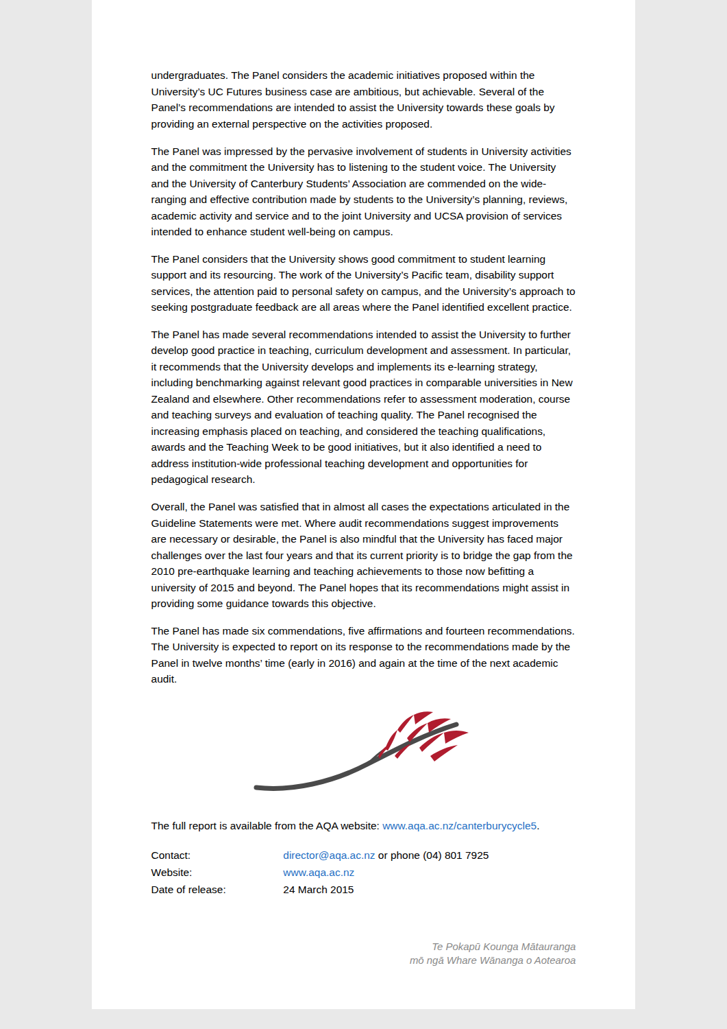undergraduates. The Panel considers the academic initiatives proposed within the University’s UC Futures business case are ambitious, but achievable. Several of the Panel’s recommendations are intended to assist the University towards these goals by providing an external perspective on the activities proposed.
The Panel was impressed by the pervasive involvement of students in University activities and the commitment the University has to listening to the student voice. The University and the University of Canterbury Students’ Association are commended on the wide-ranging and effective contribution made by students to the University’s planning, reviews, academic activity and service and to the joint University and UCSA provision of services intended to enhance student well-being on campus.
The Panel considers that the University shows good commitment to student learning support and its resourcing. The work of the University’s Pacific team, disability support services, the attention paid to personal safety on campus, and the University’s approach to seeking postgraduate feedback are all areas where the Panel identified excellent practice.
The Panel has made several recommendations intended to assist the University to further develop good practice in teaching, curriculum development and assessment. In particular, it recommends that the University develops and implements its e-learning strategy, including benchmarking against relevant good practices in comparable universities in New Zealand and elsewhere. Other recommendations refer to assessment moderation, course and teaching surveys and evaluation of teaching quality. The Panel recognised the increasing emphasis placed on teaching, and considered the teaching qualifications, awards and the Teaching Week to be good initiatives, but it also identified a need to address institution-wide professional teaching development and opportunities for pedagogical research.
Overall, the Panel was satisfied that in almost all cases the expectations articulated in the Guideline Statements were met. Where audit recommendations suggest improvements are necessary or desirable, the Panel is also mindful that the University has faced major challenges over the last four years and that its current priority is to bridge the gap from the 2010 pre-earthquake learning and teaching achievements to those now befitting a university of 2015 and beyond. The Panel hopes that its recommendations might assist in providing some guidance towards this objective.
The Panel has made six commendations, five affirmations and fourteen recommendations. The University is expected to report on its response to the recommendations made by the Panel in twelve months’ time (early in 2016) and again at the time of the next academic audit.
The full report is available from the AQA website: www.aqa.ac.nz/canterburycycle5.
| Contact: | director@aqa.ac.nz or phone (04) 801 7925 |
| Website: | www.aqa.ac.nz |
| Date of release: | 24 March 2015 |
Te Pokapū Kounga Mātauranga mō ngā Whare Wānanga o Aotearoa